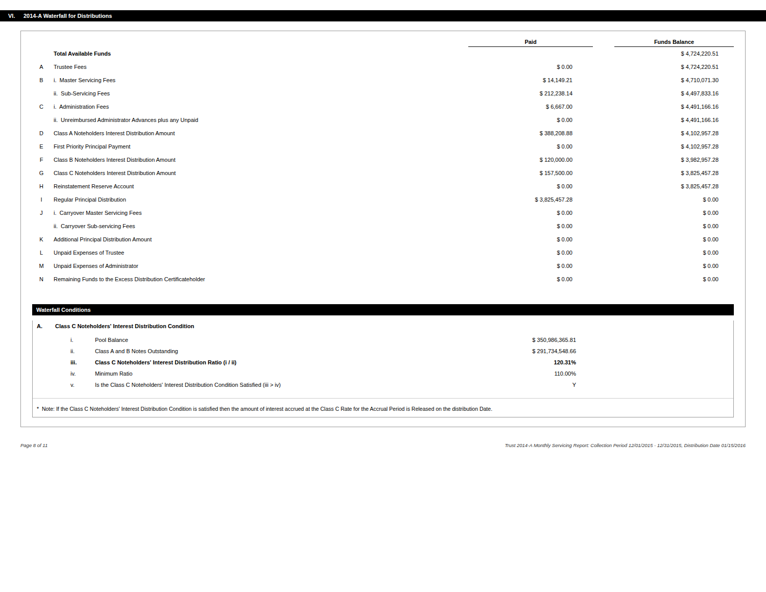VI. 2014-A Waterfall for Distributions
| | | Paid | | Funds Balance |
| --- | --- | --- | --- | --- |
| | Total Available Funds | | | $ 4,724,220.51 |
| A | Trustee Fees | $ 0.00 | | $ 4,724,220.51 |
| B | i. Master Servicing Fees | $ 14,149.21 | | $ 4,710,071.30 |
| | ii. Sub-Servicing Fees | $ 212,238.14 | | $ 4,497,833.16 |
| C | i. Administration Fees | $ 6,667.00 | | $ 4,491,166.16 |
| | ii. Unreimbursed Administrator Advances plus any Unpaid | $ 0.00 | | $ 4,491,166.16 |
| D | Class A Noteholders Interest Distribution Amount | $ 388,208.88 | | $ 4,102,957.28 |
| E | First Priority Principal Payment | $ 0.00 | | $ 4,102,957.28 |
| F | Class B Noteholders Interest Distribution Amount | $ 120,000.00 | | $ 3,982,957.28 |
| G | Class C Noteholders Interest Distribution Amount | $ 157,500.00 | | $ 3,825,457.28 |
| H | Reinstatement Reserve Account | $ 0.00 | | $ 3,825,457.28 |
| I | Regular Principal Distribution | $ 3,825,457.28 | | $ 0.00 |
| J | i. Carryover Master Servicing Fees | $ 0.00 | | $ 0.00 |
| | ii. Carryover Sub-servicing Fees | $ 0.00 | | $ 0.00 |
| K | Additional Principal Distribution Amount | $ 0.00 | | $ 0.00 |
| L | Unpaid Expenses of Trustee | $ 0.00 | | $ 0.00 |
| M | Unpaid Expenses of Administrator | $ 0.00 | | $ 0.00 |
| N | Remaining Funds to the Excess Distribution Certificateholder | $ 0.00 | | $ 0.00 |
Waterfall Conditions
| A. | Class C Noteholders' Interest Distribution Condition | |
| | / i. / Pool Balance / $ 350,986,365.81 / / ii. / Class A and B Notes Outstanding / $ 291,734,548.66 / / iii. / Class C Noteholders' Interest Distribution Ratio (i / ii) / 120.31% / / iv. / Minimum Ratio / 110.00% / / v. / Is the Class C Noteholders' Interest Distribution Condition Satisfied (iii > iv) / Y / |
* Note: If the Class C Noteholders' Interest Distribution Condition is satisfied then the amount of interest accrued at the Class C Rate for the Accrual Period is Released on the distribution Date.
Page 8 of 11
Trust 2014-A Monthly Servicing Report: Collection Period 12/01/2015 - 12/31/2015, Distribution Date 01/15/2016